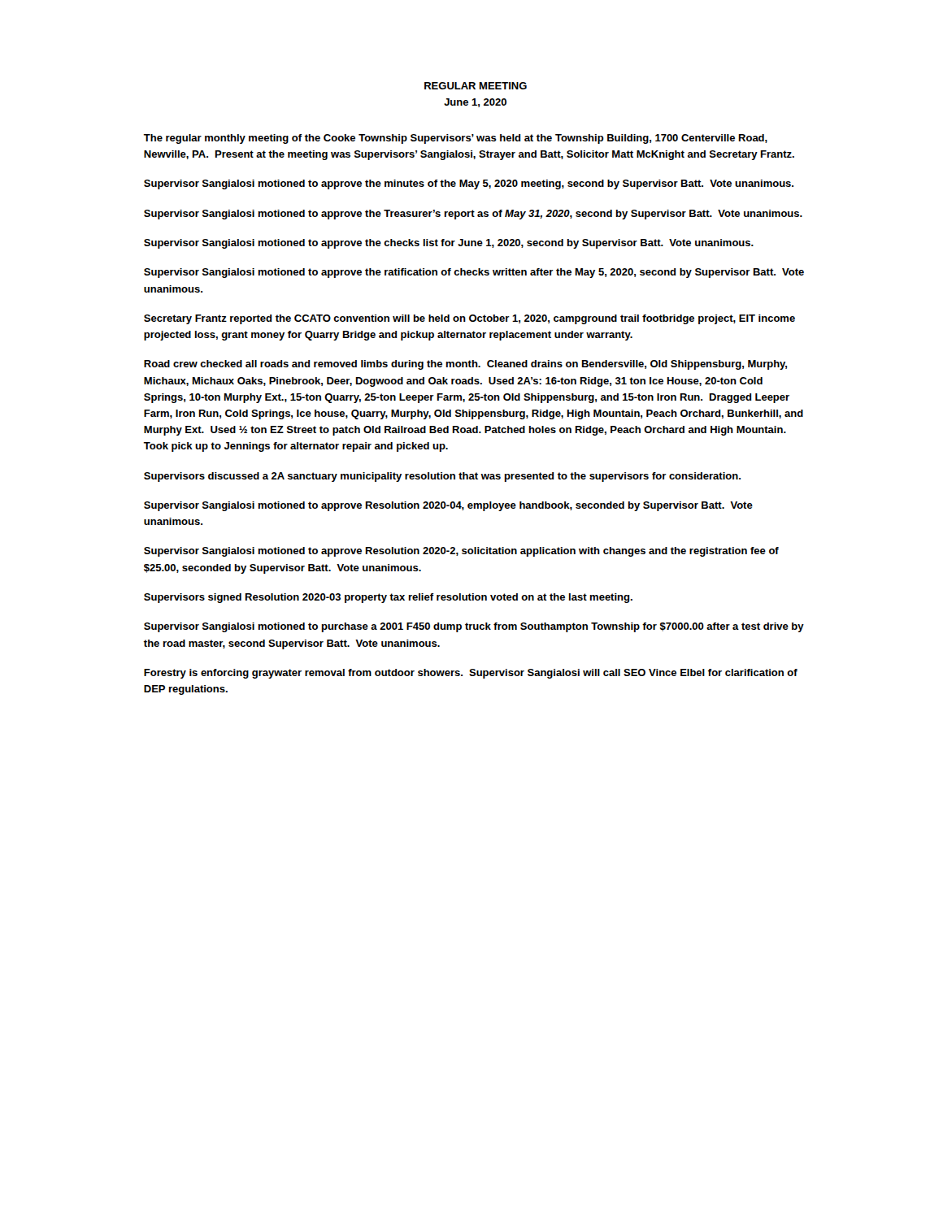REGULAR MEETING
June 1, 2020
The regular monthly meeting of the Cooke Township Supervisors’ was held at the Township Building, 1700 Centerville Road, Newville, PA. Present at the meeting was Supervisors’ Sangialosi, Strayer and Batt, Solicitor Matt McKnight and Secretary Frantz.
Supervisor Sangialosi motioned to approve the minutes of the May 5, 2020 meeting, second by Supervisor Batt. Vote unanimous.
Supervisor Sangialosi motioned to approve the Treasurer’s report as of May 31, 2020, second by Supervisor Batt. Vote unanimous.
Supervisor Sangialosi motioned to approve the checks list for June 1, 2020, second by Supervisor Batt. Vote unanimous.
Supervisor Sangialosi motioned to approve the ratification of checks written after the May 5, 2020, second by Supervisor Batt. Vote unanimous.
Secretary Frantz reported the CCATO convention will be held on October 1, 2020, campground trail footbridge project, EIT income projected loss, grant money for Quarry Bridge and pickup alternator replacement under warranty.
Road crew checked all roads and removed limbs during the month. Cleaned drains on Bendersville, Old Shippensburg, Murphy, Michaux, Michaux Oaks, Pinebrook, Deer, Dogwood and Oak roads. Used 2A’s: 16-ton Ridge, 31 ton Ice House, 20-ton Cold Springs, 10-ton Murphy Ext., 15-ton Quarry, 25-ton Leeper Farm, 25-ton Old Shippensburg, and 15-ton Iron Run. Dragged Leeper Farm, Iron Run, Cold Springs, Ice house, Quarry, Murphy, Old Shippensburg, Ridge, High Mountain, Peach Orchard, Bunkerhill, and Murphy Ext. Used ½ ton EZ Street to patch Old Railroad Bed Road. Patched holes on Ridge, Peach Orchard and High Mountain. Took pick up to Jennings for alternator repair and picked up.
Supervisors discussed a 2A sanctuary municipality resolution that was presented to the supervisors for consideration.
Supervisor Sangialosi motioned to approve Resolution 2020-04, employee handbook, seconded by Supervisor Batt. Vote unanimous.
Supervisor Sangialosi motioned to approve Resolution 2020-2, solicitation application with changes and the registration fee of $25.00, seconded by Supervisor Batt. Vote unanimous.
Supervisors signed Resolution 2020-03 property tax relief resolution voted on at the last meeting.
Supervisor Sangialosi motioned to purchase a 2001 F450 dump truck from Southampton Township for $7000.00 after a test drive by the road master, second Supervisor Batt. Vote unanimous.
Forestry is enforcing graywater removal from outdoor showers. Supervisor Sangialosi will call SEO Vince Elbel for clarification of DEP regulations.